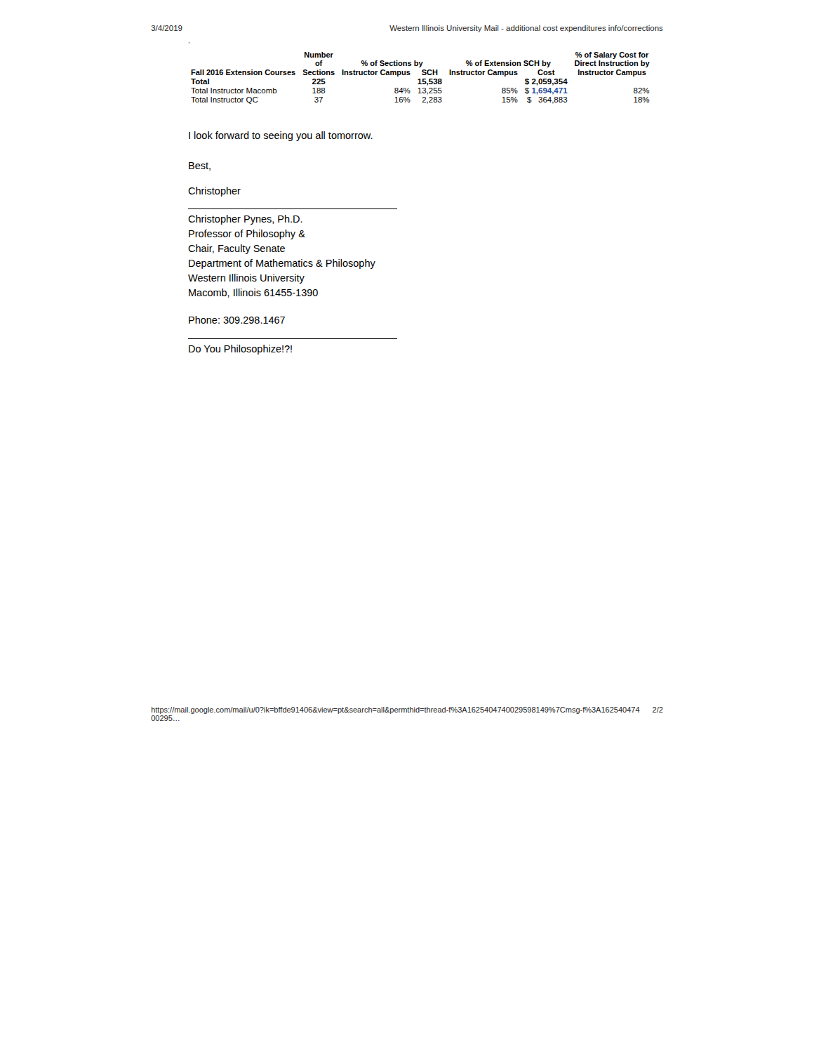3/4/2019
Western Illinois University Mail - additional cost expenditures info/corrections
,
| | Number | | | | | % of Salary Cost for |
| --- | --- | --- | --- | --- | --- | --- |
| | of | % of Sections by | % of Extension SCH by | Direct Instruction by |
| Fall 2016 Extension Courses | Sections | Instructor Campus | SCH | Instructor Campus | Cost | Instructor Campus |
| Total | 225 | | 15,538 | | $ 2,059,354 | |
| Total Instructor Macomb | 188 | 84% | 13,255 | 85% | $ 1,694,471 | 82% |
| Total Instructor QC | 37 | 16% | 2,283 | 15% | $ 364,883 | 18% |
I look forward to seeing you all tomorrow.
Best,
Christopher
Christopher Pynes, Ph.D.
Professor of Philosophy &
Chair, Faculty Senate
Department of Mathematics & Philosophy
Western Illinois University
Macomb, Illinois 61455-1390
Phone: 309.298.1467
Do You Philosophize!?!
https://mail.google.com/mail/u/0?ik=bffde91406&view=pt&search=all&permthid=thread-f%3A1625404740029598149%7Cmsg-f%3A16254047400295…
2/2